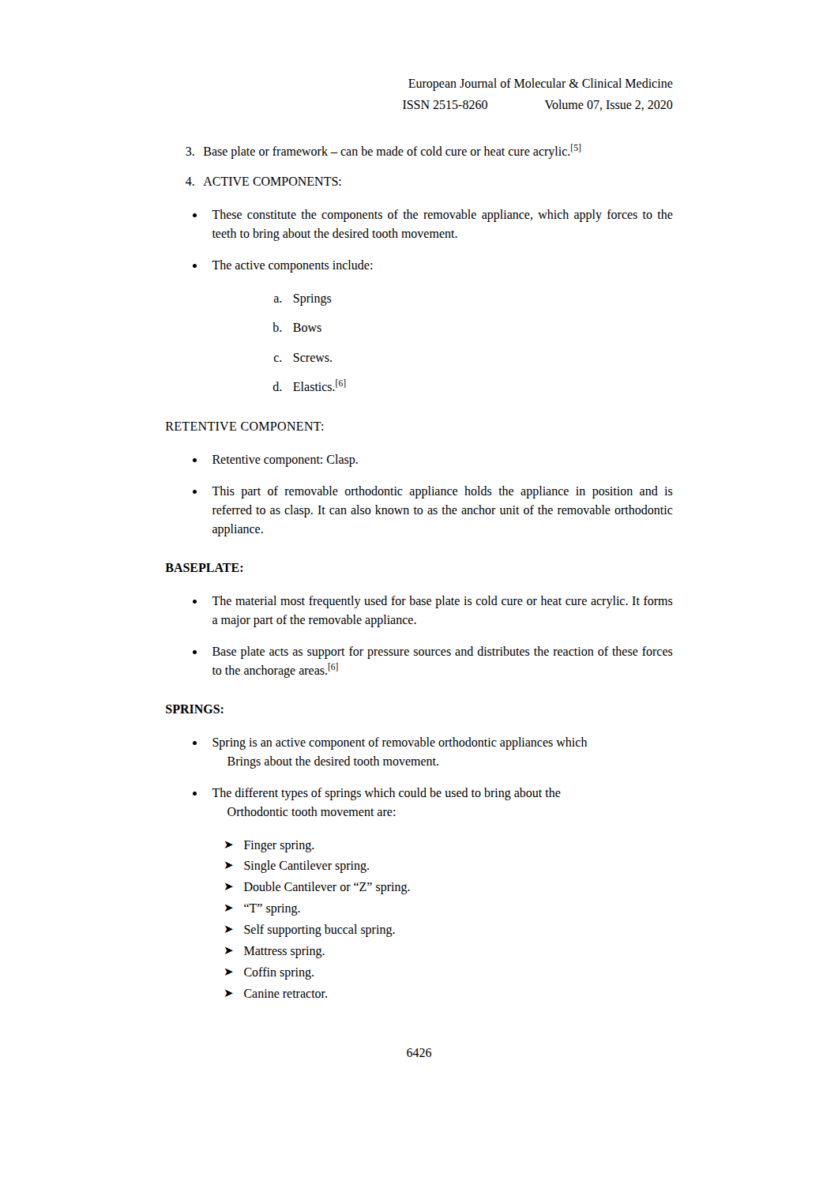European Journal of Molecular & Clinical Medicine ISSN 2515-8260Volume 07, Issue 2, 2020
Base plate or framework – can be made of cold cure or heat cure acrylic.[5]
ACTIVE COMPONENTS:
These constitute the components of the removable appliance, which apply forces to the teeth to bring about the desired tooth movement.
The active components include:
Springs
Bows
Screws.
Elastics.[6]
RETENTIVE COMPONENT:
Retentive component: Clasp.
This part of removable orthodontic appliance holds the appliance in position and is referred to as clasp. It can also known to as the anchor unit of the removable orthodontic appliance.
BASEPLATE:
The material most frequently used for base plate is cold cure or heat cure acrylic. It forms a major part of the removable appliance.
Base plate acts as support for pressure sources and distributes the reaction of these forces to the anchorage areas.[6]
SPRINGS:
Spring is an active component of removable orthodontic appliances which Brings about the desired tooth movement.
The different types of springs which could be used to bring about the Orthodontic tooth movement are:
Finger spring.
Single Cantilever spring.
Double Cantilever or “Z” spring.
“T” spring.
Self supporting buccal spring.
Mattress spring.
Coffin spring.
Canine retractor.
6426